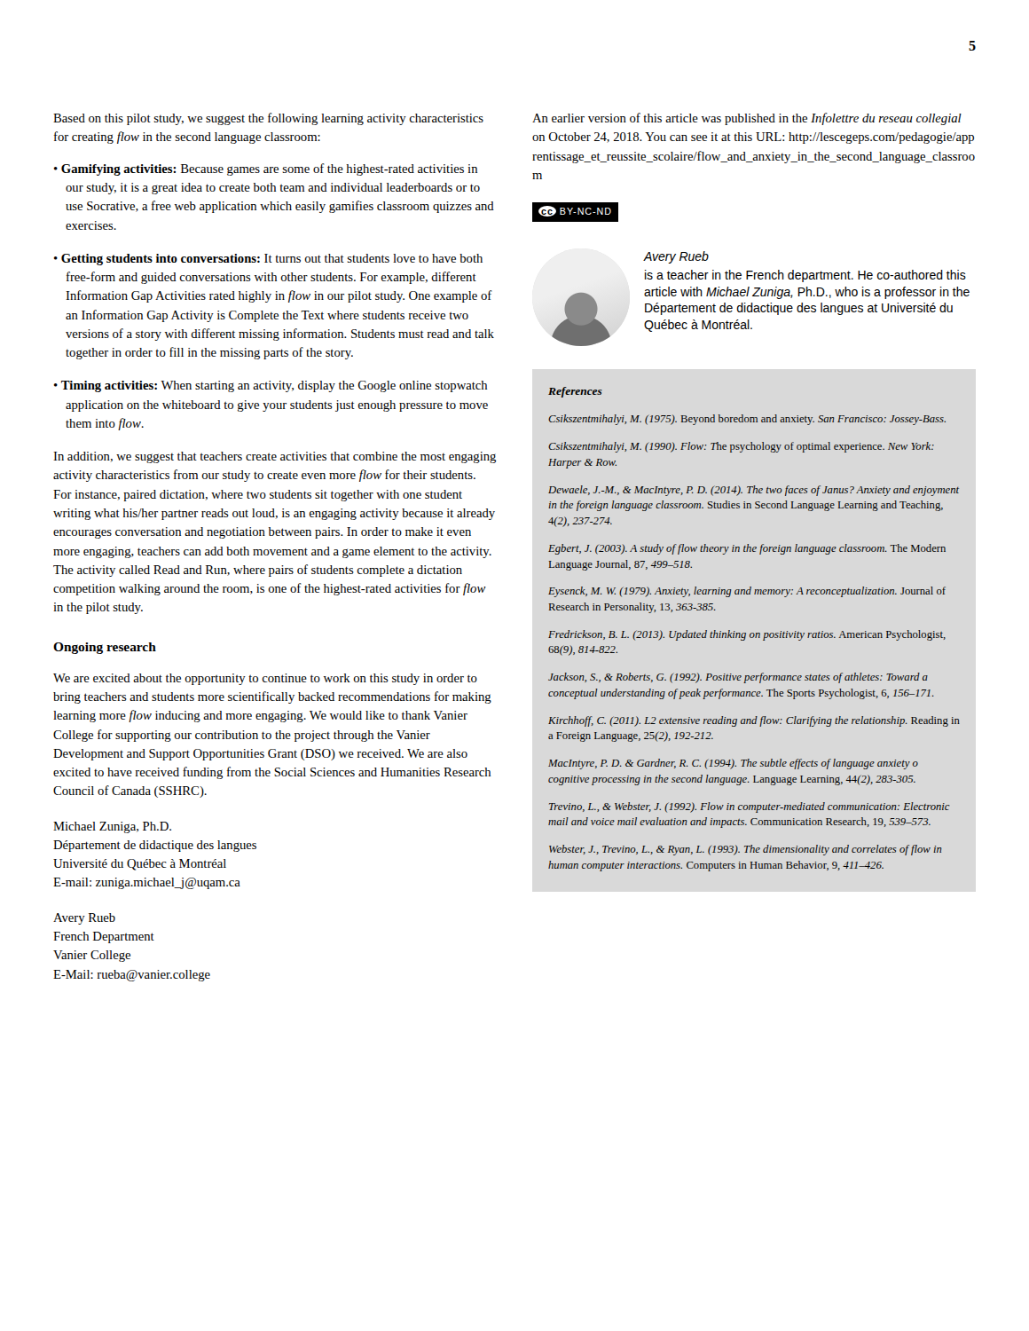5
Based on this pilot study, we suggest the following learning activity characteristics for creating flow in the second language classroom:
• Gamifying activities: Because games are some of the highest-rated activities in our study, it is a great idea to create both team and individual leaderboards or to use Socrative, a free web application which easily gamifies classroom quizzes and exercises.
• Getting students into conversations: It turns out that students love to have both free-form and guided conversations with other students. For example, different Information Gap Activities rated highly in flow in our pilot study. One example of an Information Gap Activity is Complete the Text where students receive two versions of a story with different missing information. Students must read and talk together in order to fill in the missing parts of the story.
• Timing activities: When starting an activity, display the Google online stopwatch application on the whiteboard to give your students just enough pressure to move them into flow.
In addition, we suggest that teachers create activities that combine the most engaging activity characteristics from our study to create even more flow for their students. For instance, paired dictation, where two students sit together with one student writing what his/her partner reads out loud, is an engaging activity because it already encourages conversation and negotiation between pairs. In order to make it even more engaging, teachers can add both movement and a game element to the activity. The activity called Read and Run, where pairs of students complete a dictation competition walking around the room, is one of the highest-rated activities for flow in the pilot study.
Ongoing research
We are excited about the opportunity to continue to work on this study in order to bring teachers and students more scientifically backed recommendations for making learning more flow inducing and more engaging. We would like to thank Vanier College for supporting our contribution to the project through the Vanier Development and Support Opportunities Grant (DSO) we received. We are also excited to have received funding from the Social Sciences and Humanities Research Council of Canada (SSHRC).
Michael Zuniga, Ph.D.
Département de didactique des langues
Université du Québec à Montréal
E-mail: zuniga.michael_j@uqam.ca
Avery Rueb
French Department
Vanier College
E-Mail: rueba@vanier.college
An earlier version of this article was published in the Infolettre du reseau collegial on October 24, 2018. You can see it at this URL: http://lescegeps.com/pedagogie/apprentissage_et_reussite_scolaire/flow_and_anxiety_in_the_second_language_classroom
cc BY-NC-ND
Avery Rueb is a teacher in the French department. He co-authored this article with Michael Zuniga, Ph.D., who is a professor in the Département de didactique des langues at Université du Québec à Montréal.
References
Csikszentmihalyi, M. (1975). Beyond boredom and anxiety. San Francisco: Jossey-Bass.
Csikszentmihalyi, M. (1990). Flow: The psychology of optimal experience. New York: Harper & Row.
Dewaele, J.-M., & MacIntyre, P. D. (2014). The two faces of Janus? Anxiety and enjoyment in the foreign language classroom. Studies in Second Language Learning and Teaching, 4(2), 237-274.
Egbert, J. (2003). A study of flow theory in the foreign language classroom. The Modern Language Journal, 87, 499–518.
Eysenck, M. W. (1979). Anxiety, learning and memory: A reconceptualization. Journal of Research in Personality, 13, 363-385.
Fredrickson, B. L. (2013). Updated thinking on positivity ratios. American Psychologist, 68(9), 814-822.
Jackson, S., & Roberts, G. (1992). Positive performance states of athletes: Toward a conceptual understanding of peak performance. The Sports Psychologist, 6, 156–171.
Kirchhoff, C. (2011). L2 extensive reading and flow: Clarifying the relationship. Reading in a Foreign Language, 25(2), 192-212.
MacIntyre, P. D. & Gardner, R. C. (1994). The subtle effects of language anxiety o cognitive processing in the second language. Language Learning, 44(2), 283-305.
Trevino, L., & Webster, J. (1992). Flow in computer-mediated communication: Electronic mail and voice mail evaluation and impacts. Communication Research, 19, 539–573.
Webster, J., Trevino, L., & Ryan, L. (1993). The dimensionality and correlates of flow in human computer interactions. Computers in Human Behavior, 9, 411–426.